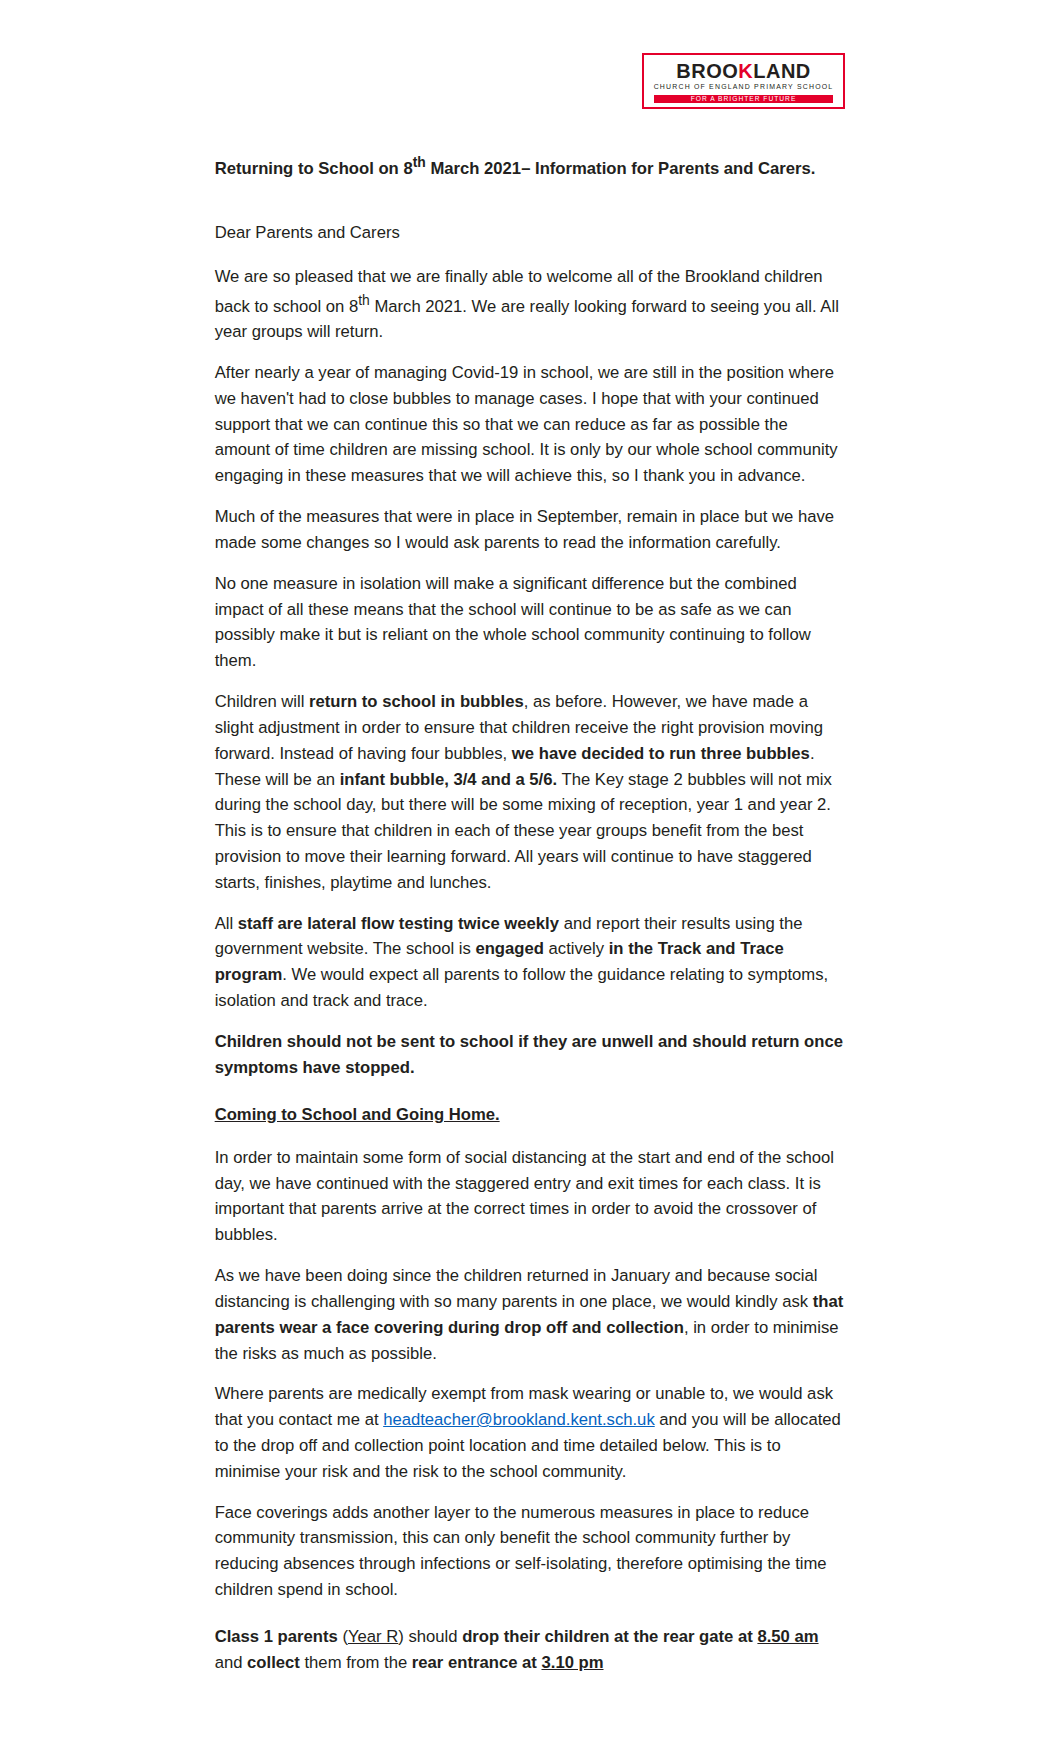BROOKLAND
Church of England Primary School
For a brighter future
Returning to School on 8th March 2021– Information for Parents and Carers.
Dear Parents and Carers
We are so pleased that we are finally able to welcome all of the Brookland children back to school on 8th March 2021. We are really looking forward to seeing you all. All year groups will return.
After nearly a year of managing Covid-19 in school, we are still in the position where we haven't had to close bubbles to manage cases. I hope that with your continued support that we can continue this so that we can reduce as far as possible the amount of time children are missing school. It is only by our whole school community engaging in these measures that we will achieve this, so I thank you in advance.
Much of the measures that were in place in September, remain in place but we have made some changes so I would ask parents to read the information carefully.
No one measure in isolation will make a significant difference but the combined impact of all these means that the school will continue to be as safe as we can possibly make it but is reliant on the whole school community continuing to follow them.
Children will return to school in bubbles, as before. However, we have made a slight adjustment in order to ensure that children receive the right provision moving forward. Instead of having four bubbles, we have decided to run three bubbles. These will be an infant bubble, 3/4 and a 5/6. The Key stage 2 bubbles will not mix during the school day, but there will be some mixing of reception, year 1 and year 2. This is to ensure that children in each of these year groups benefit from the best provision to move their learning forward. All years will continue to have staggered starts, finishes, playtime and lunches.
All staff are lateral flow testing twice weekly and report their results using the government website. The school is engaged actively in the Track and Trace program. We would expect all parents to follow the guidance relating to symptoms, isolation and track and trace.
Children should not be sent to school if they are unwell and should return once symptoms have stopped.
Coming to School and Going Home.
In order to maintain some form of social distancing at the start and end of the school day, we have continued with the staggered entry and exit times for each class. It is important that parents arrive at the correct times in order to avoid the crossover of bubbles.
As we have been doing since the children returned in January and because social distancing is challenging with so many parents in one place, we would kindly ask that parents wear a face covering during drop off and collection, in order to minimise the risks as much as possible.
Where parents are medically exempt from mask wearing or unable to, we would ask that you contact me at headteacher@brookland.kent.sch.uk and you will be allocated to the drop off and collection point location and time detailed below. This is to minimise your risk and the risk to the school community.
Face coverings adds another layer to the numerous measures in place to reduce community transmission, this can only benefit the school community further by reducing absences through infections or self-isolating, therefore optimising the time children spend in school.
Class 1 parents (Year R) should drop their children at the rear gate at 8.50 am and collect them from the rear entrance at 3.10 pm